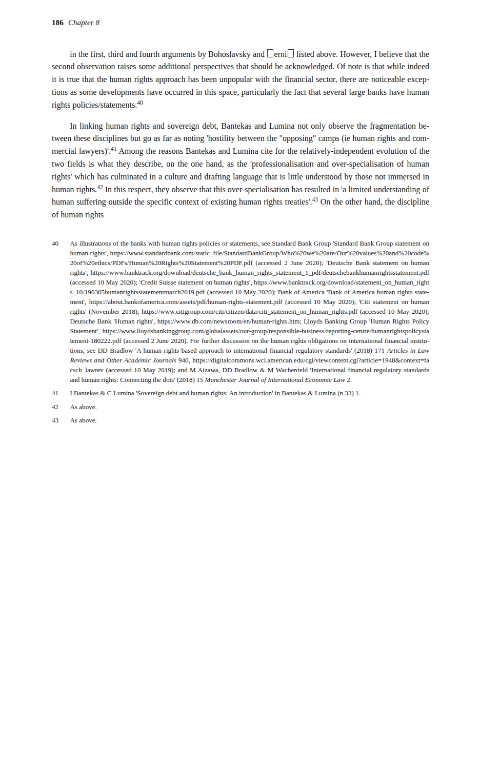186 Chapter 8
in the first, third and fourth arguments by Bohoslavsky and erni listed above. However, I believe that the second observation raises some additional perspectives that should be acknowledged. Of note is that while indeed it is true that the human rights approach has been unpopular with the financial sector, there are noticeable exceptions as some developments have occurred in this space, particularly the fact that several large banks have human rights policies/statements.40
In linking human rights and sovereign debt, Bantekas and Lumina not only observe the fragmentation between these disciplines but go as far as noting 'hostility between the "opposing" camps (ie human rights and commercial lawyers)'.41 Among the reasons Bantekas and Lumina cite for the relatively-independent evolution of the two fields is what they describe, on the one hand, as the 'professionalisation and over-specialisation of human rights' which has culminated in a culture and drafting language that is little understood by those not immersed in human rights.42 In this respect, they observe that this over-specialisation has resulted in 'a limited understanding of human suffering outside the specific context of existing human rights treaties'.43 On the other hand, the discipline of human rights
40 As illustrations of the banks with human rights policies or statements, see Standard Bank Group 'Standard Bank Group statement on human rights', https://www.standardbank.com/static_file/StandardBankGroup/Who%20we%20are/Our%20values%20and%20code%20of%20ethics/PDFs/Human%20Rights%20Statement%20PDF.pdf (accessed 2 June 2020); 'Deutsche Bank statement on human rights', https://www.banktrack.org/download/deutsche_bank_human_rights_statement_1_pdf/deutschebankhumanrightsstatement.pdf (accessed 10 May 2020); 'Credit Suisse statement on human rights', https://www.banktrack.org/download/statement_on_human_rights_10/190305humanrightsstatementmarch2019.pdf (accessed 10 May 2020); Bank of America 'Bank of America human rights statement', https://about.bankofamerica.com/assets/pdf/human-rights-statement.pdf (accessed 10 May 2020); 'Citi statement on human rights' (November 2018), https://www.citigroup.com/citi/citizen/data/citi_statement_on_human_rights.pdf (accessed 10 May 2020); Deutsche Bank 'Human rights', https://www.db.com/newsroom/en/human-rights.htm; Lloyds Banking Group 'Human Rights Policy Statement', https://www.lloydsbankinggroup.com/globalassets/our-group/responsible-business/reporting-centre/humanrightspolicystatement-180222.pdf (accessed 2 June 2020). For further discussion on the human rights obligations on international financial institutions, see DD Bradlow 'A human rights-based approach to international financial regulatory standards' (2018) 171 Articles in Law Reviews and Other Academic Journals 940, https://digitalcommons.wcl.american.edu/cgi/viewcontent.cgi?article=1948&context=facsch_lawrev (accessed 10 May 2019); and M Aizawa, DD Bradlow & M Wachenfeld 'International financial regulatory standards and human rights: Connecting the dots' (2018) 15 Manchester Journal of International Economic Law 2.
41 I Bantekas & C Lumina 'Sovereign debt and human rights: An introduction' in Bantekas & Lumina (n 33) 1.
42 As above.
43 As above.